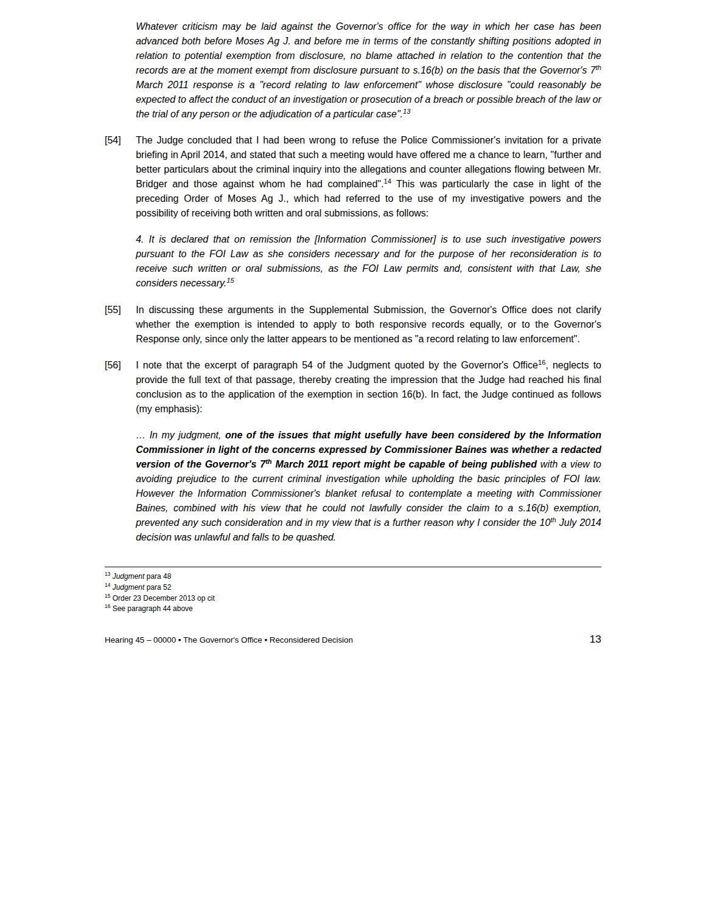Whatever criticism may be laid against the Governor's office for the way in which her case has been advanced both before Moses Ag J. and before me in terms of the constantly shifting positions adopted in relation to potential exemption from disclosure, no blame attached in relation to the contention that the records are at the moment exempt from disclosure pursuant to s.16(b) on the basis that the Governor's 7th March 2011 response is a "record relating to law enforcement" whose disclosure "could reasonably be expected to affect the conduct of an investigation or prosecution of a breach or possible breach of the law or the trial of any person or the adjudication of a particular case".13
[54]
The Judge concluded that I had been wrong to refuse the Police Commissioner's invitation for a private briefing in April 2014, and stated that such a meeting would have offered me a chance to learn, "further and better particulars about the criminal inquiry into the allegations and counter allegations flowing between Mr. Bridger and those against whom he had complained".14 This was particularly the case in light of the preceding Order of Moses Ag J., which had referred to the use of my investigative powers and the possibility of receiving both written and oral submissions, as follows:
4. It is declared that on remission the [Information Commissioner] is to use such investigative powers pursuant to the FOI Law as she considers necessary and for the purpose of her reconsideration is to receive such written or oral submissions, as the FOI Law permits and, consistent with that Law, she considers necessary.15
[55]
In discussing these arguments in the Supplemental Submission, the Governor's Office does not clarify whether the exemption is intended to apply to both responsive records equally, or to the Governor's Response only, since only the latter appears to be mentioned as "a record relating to law enforcement".
[56]
I note that the excerpt of paragraph 54 of the Judgment quoted by the Governor's Office16, neglects to provide the full text of that passage, thereby creating the impression that the Judge had reached his final conclusion as to the application of the exemption in section 16(b). In fact, the Judge continued as follows (my emphasis):
… In my judgment, one of the issues that might usefully have been considered by the Information Commissioner in light of the concerns expressed by Commissioner Baines was whether a redacted version of the Governor's 7th March 2011 report might be capable of being published with a view to avoiding prejudice to the current criminal investigation while upholding the basic principles of FOI law. However the Information Commissioner's blanket refusal to contemplate a meeting with Commissioner Baines, combined with his view that he could not lawfully consider the claim to a s.16(b) exemption, prevented any such consideration and in my view that is a further reason why I consider the 10th July 2014 decision was unlawful and falls to be quashed.
13 Judgment para 48
14 Judgment para 52
15 Order 23 December 2013 op cit
16 See paragraph 44 above
Hearing 45 – 00000 ▪ The Governor's Office ▪ Reconsidered Decision 13